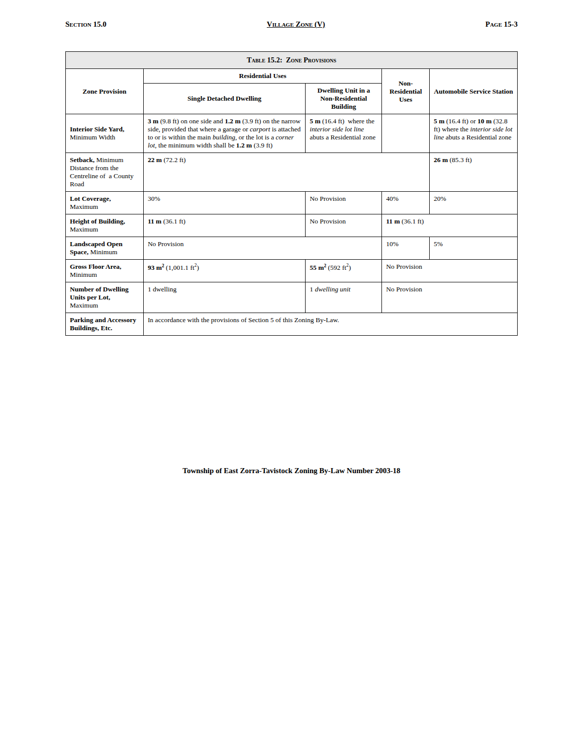Section 15.0 Village Zone (V) Page 15-3
| Table 15.2: Zone Provisions |
| Zone Provision | Residential Uses | Non-Residential Uses | Automobile Service Station |
| Single Detached Dwelling | Dwelling Unit in a Non-Residential Building |
| Interior Side Yard, Minimum Width | 3 m (9.8 ft) on one side and 1.2 m (3.9 ft) on the narrow side, provided that where a garage or carport is attached to or is within the main building , or the lot is a corner lot , the minimum width shall be 1.2 m (3.9 ft) | 5 m (16.4 ft) where the interior side lot line abuts a Residential zone | | 5 m (16.4 ft) or 10 m (32.8 ft) where the interior side lot line abuts a Residential zone |
| Setback, Minimum Distance from the Centreline of a County Road | 22 m (72.2 ft) | 26 m (85.3 ft) |
| Lot Coverage, Maximum | 30% | No Provision | 40% | 20% |
| Height of Building, Maximum | 11 m (36.1 ft) | No Provision | 11 m (36.1 ft) |
| Landscaped Open Space, Minimum | No Provision | 10% | 5% |
| Gross Floor Area, Minimum | 93 m 2 (1,001.1 ft 2 ) | 55 m 2 (592 ft 2 ) | No Provision |
| Number of Dwelling Units per Lot, Maximum | 1 dwelling | 1 dwelling unit | No Provision |
| Parking and Accessory Buildings, Etc. | In accordance with the provisions of Section 5 of this Zoning By-Law. |
Township of East Zorra-Tavistock Zoning By-Law Number 2003-18